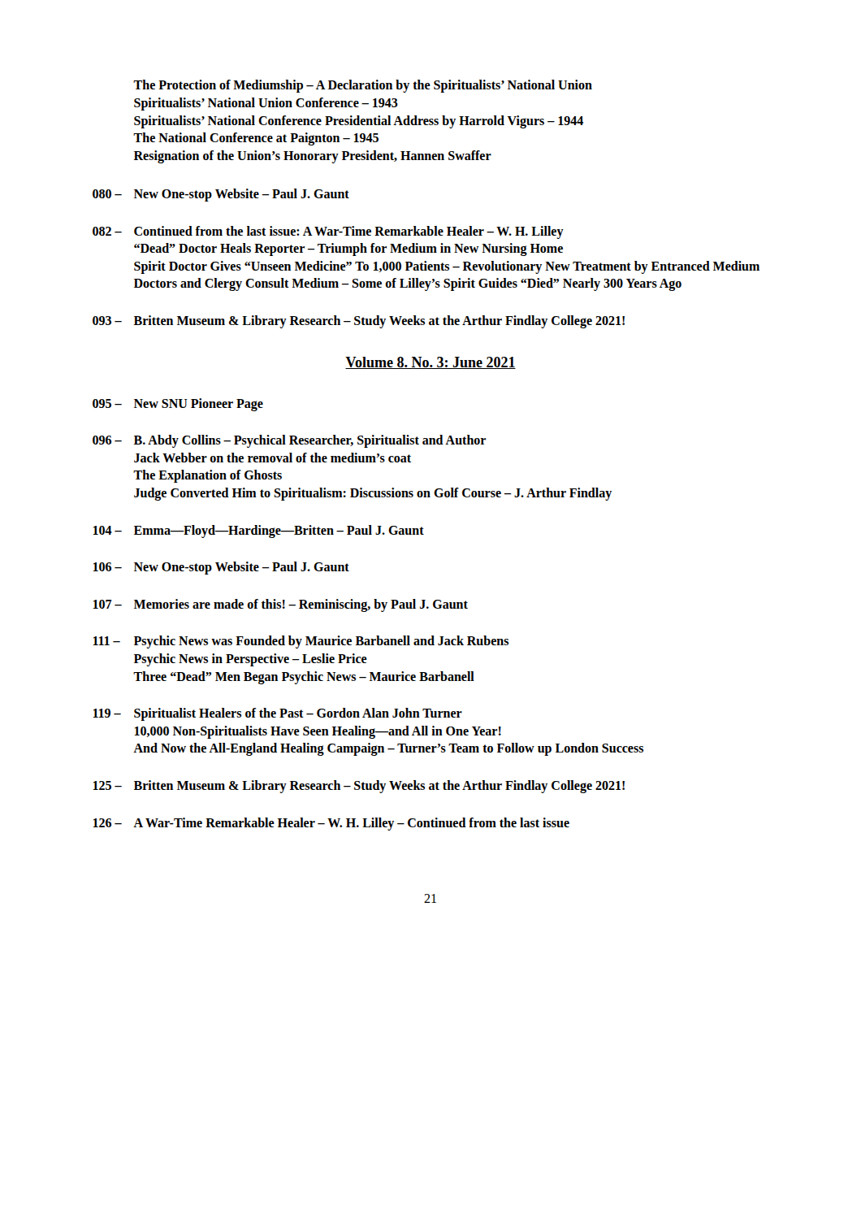The Protection of Mediumship – A Declaration by the Spiritualists’ National Union
Spiritualists’ National Union Conference – 1943
Spiritualists’ National Conference Presidential Address by Harrold Vigurs – 1944
The National Conference at Paignton – 1945
Resignation of the Union’s Honorary President, Hannen Swaffer
080 –
New One-stop Website – Paul J. Gaunt
082 –
Continued from the last issue: A War-Time Remarkable Healer – W. H. Lilley
“Dead” Doctor Heals Reporter – Triumph for Medium in New Nursing Home
Spirit Doctor Gives “Unseen Medicine” To 1,000 Patients – Revolutionary New Treatment by Entranced Medium
Doctors and Clergy Consult Medium – Some of Lilley’s Spirit Guides “Died” Nearly 300 Years Ago
093 –
Britten Museum & Library Research – Study Weeks at the Arthur Findlay College 2021!
Volume 8. No. 3: June 2021
095 –
New SNU Pioneer Page
096 –
B. Abdy Collins – Psychical Researcher, Spiritualist and Author
Jack Webber on the removal of the medium’s coat
The Explanation of Ghosts
Judge Converted Him to Spiritualism: Discussions on Golf Course – J. Arthur Findlay
104 –
Emma—Floyd—Hardinge—Britten – Paul J. Gaunt
106 –
New One-stop Website – Paul J. Gaunt
107 –
Memories are made of this! – Reminiscing, by Paul J. Gaunt
111 –
Psychic News was Founded by Maurice Barbanell and Jack Rubens
Psychic News in Perspective – Leslie Price
Three “Dead” Men Began Psychic News – Maurice Barbanell
119 –
Spiritualist Healers of the Past – Gordon Alan John Turner
10,000 Non-Spiritualists Have Seen Healing—and All in One Year!
And Now the All-England Healing Campaign – Turner’s Team to Follow up London Success
125 –
Britten Museum & Library Research – Study Weeks at the Arthur Findlay College 2021!
126 –
A War-Time Remarkable Healer – W. H. Lilley – Continued from the last issue
21